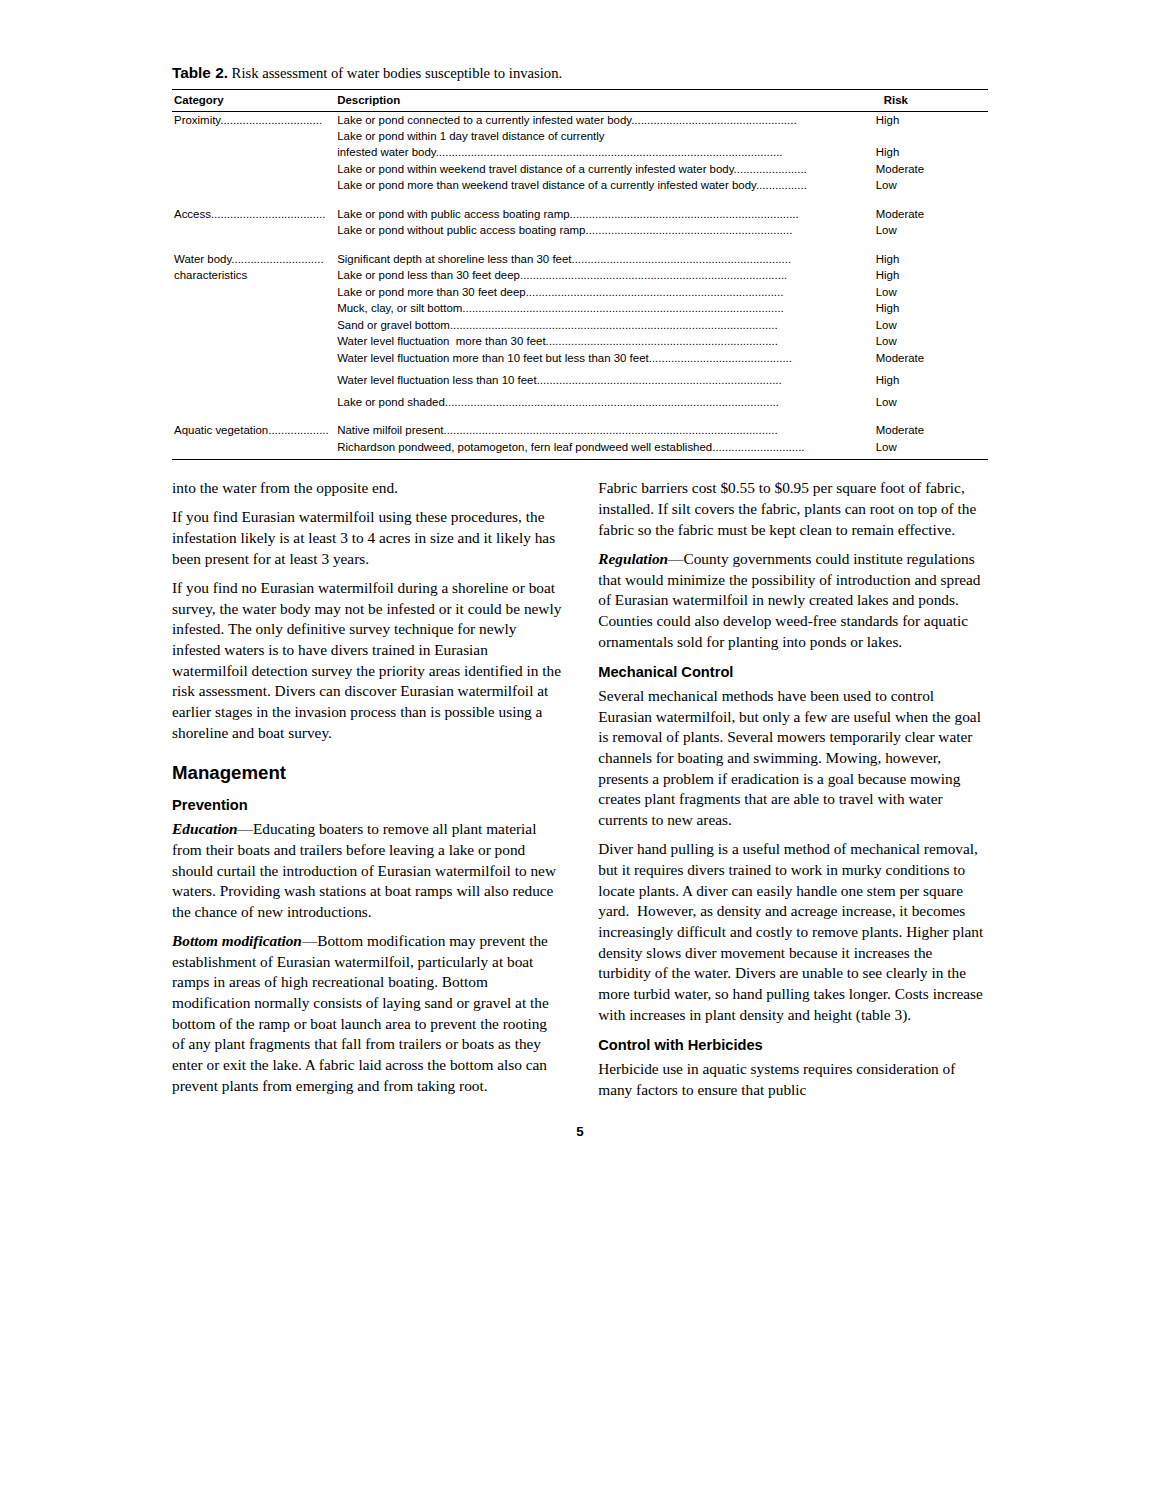Table 2. Risk assessment of water bodies susceptible to invasion.
| Category | Description | Risk |
| --- | --- | --- |
| Proximity ................................ | Lake or pond connected to a currently infested water body .................................................... | High |
| | Lake or pond within 1 day travel distance of currently | |
| | infested water body ............................................................................................................. | High |
| | Lake or pond within weekend travel distance of a currently infested water body ....................... | Moderate |
| | Lake or pond more than weekend travel distance of a currently infested water body ................ | Low |
| Access .................................... | Lake or pond with public access boating ramp ........................................................................ | Moderate |
| | Lake or pond without public access boating ramp ................................................................. | Low |
| Water body ............................. | Significant depth at shoreline less than 30 feet ..................................................................... | High |
| characteristics | Lake or pond less than 30 feet deep .................................................................................... | High |
| | Lake or pond more than 30 feet deep ................................................................................. | Low |
| | Muck, clay, or silt bottom ..................................................................................................... | High |
| | Sand or gravel bottom ....................................................................................................... | Low |
| | Water level fluctuation more than 30 feet ......................................................................... | Low |
| | Water level fluctuation more than 10 feet but less than 30 feet ............................................. | Moderate |
| | Water level fluctuation less than 10 feet ............................................................................. | High |
| | Lake or pond shaded ......................................................................................................... | Low |
| Aquatic vegetation ................... | Native milfoil present ......................................................................................................... | Moderate |
| | Richardson pondweed, potamogeton, fern leaf pondweed well established ............................. | Low |
into the water from the opposite end.
If you find Eurasian watermilfoil using these procedures, the infestation likely is at least 3 to 4 acres in size and it likely has been present for at least 3 years.
If you find no Eurasian watermilfoil during a shoreline or boat survey, the water body may not be infested or it could be newly infested. The only definitive survey technique for newly infested waters is to have divers trained in Eurasian watermilfoil detection survey the priority areas identified in the risk assessment. Divers can discover Eurasian watermilfoil at earlier stages in the invasion process than is possible using a shoreline and boat survey.
Management
Prevention
Education—Educating boaters to remove all plant material from their boats and trailers before leaving a lake or pond should curtail the introduction of Eurasian watermilfoil to new waters. Providing wash stations at boat ramps will also reduce the chance of new introductions.
Bottom modification—Bottom modification may prevent the establishment of Eurasian watermilfoil, particularly at boat ramps in areas of high recreational boating. Bottom modification normally consists of laying sand or gravel at the bottom of the ramp or boat launch area to prevent the rooting of any plant fragments that fall from trailers or boats as they enter or exit the lake. A fabric laid across the bottom also can prevent plants from emerging and from taking root.
Fabric barriers cost $0.55 to $0.95 per square foot of fabric, installed. If silt covers the fabric, plants can root on top of the fabric so the fabric must be kept clean to remain effective.
Regulation—County governments could institute regulations that would minimize the possibility of introduction and spread of Eurasian watermilfoil in newly created lakes and ponds. Counties could also develop weed-free standards for aquatic ornamentals sold for planting into ponds or lakes.
Mechanical Control
Several mechanical methods have been used to control Eurasian watermilfoil, but only a few are useful when the goal is removal of plants. Several mowers temporarily clear water channels for boating and swimming. Mowing, however, presents a problem if eradication is a goal because mowing creates plant fragments that are able to travel with water currents to new areas.
Diver hand pulling is a useful method of mechanical removal, but it requires divers trained to work in murky conditions to locate plants. A diver can easily handle one stem per square yard. However, as density and acreage increase, it becomes increasingly difficult and costly to remove plants. Higher plant density slows diver movement because it increases the turbidity of the water. Divers are unable to see clearly in the more turbid water, so hand pulling takes longer. Costs increase with increases in plant density and height (table 3).
Control with Herbicides
Herbicide use in aquatic systems requires consideration of many factors to ensure that public
5